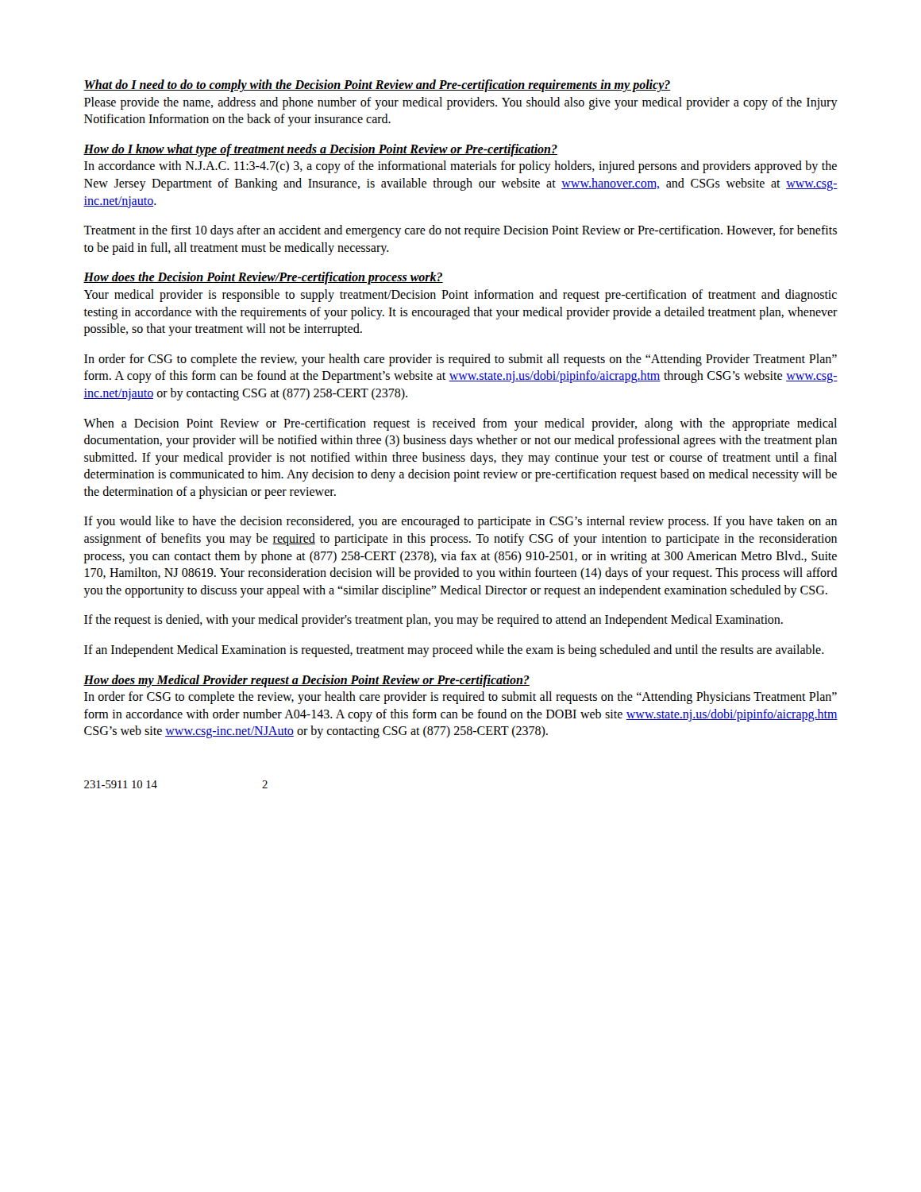What do I need to do to comply with the Decision Point Review and Pre-certification requirements in my policy?
Please provide the name, address and phone number of your medical providers. You should also give your medical provider a copy of the Injury Notification Information on the back of your insurance card.
How do I know what type of treatment needs a Decision Point Review or Pre-certification?
In accordance with N.J.A.C. 11:3-4.7(c) 3, a copy of the informational materials for policy holders, injured persons and providers approved by the New Jersey Department of Banking and Insurance, is available through our website at www.hanover.com, and CSGs website at www.csg-inc.net/njauto.
Treatment in the first 10 days after an accident and emergency care do not require Decision Point Review or Pre-certification. However, for benefits to be paid in full, all treatment must be medically necessary.
How does the Decision Point Review/Pre-certification process work?
Your medical provider is responsible to supply treatment/Decision Point information and request pre-certification of treatment and diagnostic testing in accordance with the requirements of your policy. It is encouraged that your medical provider provide a detailed treatment plan, whenever possible, so that your treatment will not be interrupted.
In order for CSG to complete the review, your health care provider is required to submit all requests on the “Attending Provider Treatment Plan” form. A copy of this form can be found at the Department’s website at www.state.nj.us/dobi/pipinfo/aicrapg.htm through CSG’s website www.csg-inc.net/njauto or by contacting CSG at (877) 258-CERT (2378).
When a Decision Point Review or Pre-certification request is received from your medical provider, along with the appropriate medical documentation, your provider will be notified within three (3) business days whether or not our medical professional agrees with the treatment plan submitted. If your medical provider is not notified within three business days, they may continue your test or course of treatment until a final determination is communicated to him. Any decision to deny a decision point review or pre-certification request based on medical necessity will be the determination of a physician or peer reviewer.
If you would like to have the decision reconsidered, you are encouraged to participate in CSG’s internal review process. If you have taken on an assignment of benefits you may be required to participate in this process. To notify CSG of your intention to participate in the reconsideration process, you can contact them by phone at (877) 258-CERT (2378), via fax at (856) 910-2501, or in writing at 300 American Metro Blvd., Suite 170, Hamilton, NJ 08619. Your reconsideration decision will be provided to you within fourteen (14) days of your request. This process will afford you the opportunity to discuss your appeal with a “similar discipline” Medical Director or request an independent examination scheduled by CSG.
If the request is denied, with your medical provider's treatment plan, you may be required to attend an Independent Medical Examination.
If an Independent Medical Examination is requested, treatment may proceed while the exam is being scheduled and until the results are available.
How does my Medical Provider request a Decision Point Review or Pre-certification?
In order for CSG to complete the review, your health care provider is required to submit all requests on the “Attending Physicians Treatment Plan” form in accordance with order number A04-143. A copy of this form can be found on the DOBI web site www.state.nj.us/dobi/pipinfo/aicrapg.htm CSG’s web site www.csg-inc.net/NJAuto or by contacting CSG at (877) 258-CERT (2378).
231-5911 10 142